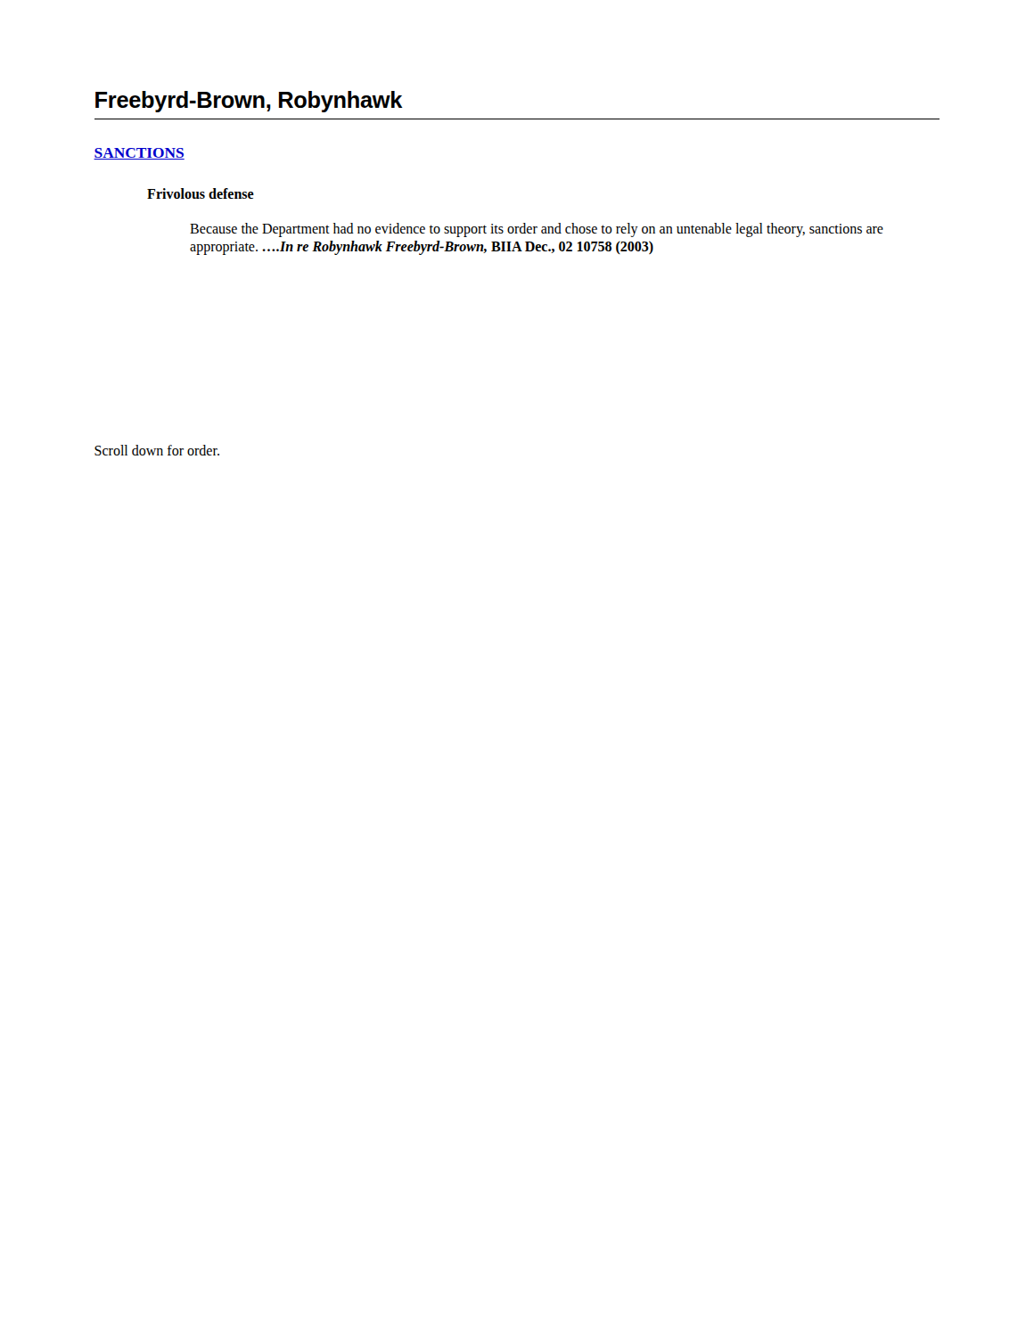Freebyrd-Brown, Robynhawk
SANCTIONS
Frivolous defense
Because the Department had no evidence to support its order and chose to rely on an untenable legal theory, sanctions are appropriate. ….In re Robynhawk Freebyrd-Brown, BIIA Dec., 02 10758 (2003)
Scroll down for order.